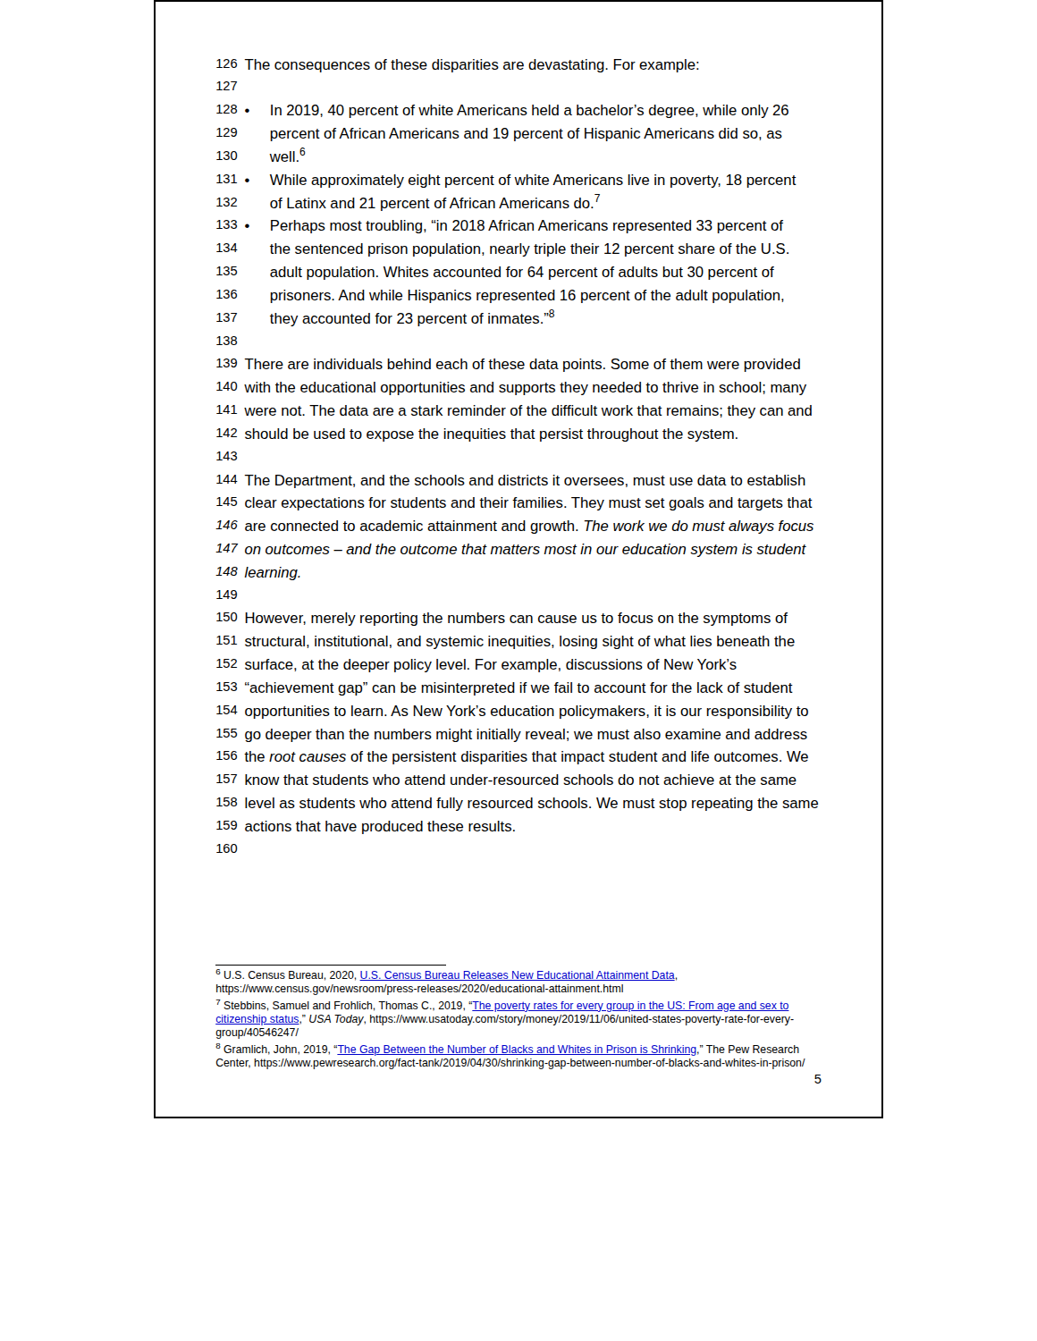126
The consequences of these disparities are devastating. For example:
127
128
•
In 2019, 40 percent of white Americans held a bachelor’s degree, while only 26
129
percent of African Americans and 19 percent of Hispanic Americans did so, as
130
well.6
131
•
While approximately eight percent of white Americans live in poverty, 18 percent
132
of Latinx and 21 percent of African Americans do.7
133
•
Perhaps most troubling, “in 2018 African Americans represented 33 percent of
134
the sentenced prison population, nearly triple their 12 percent share of the U.S.
135
adult population. Whites accounted for 64 percent of adults but 30 percent of
136
prisoners. And while Hispanics represented 16 percent of the adult population,
137
they accounted for 23 percent of inmates.”8
138
139
There are individuals behind each of these data points. Some of them were provided
140
with the educational opportunities and supports they needed to thrive in school; many
141
were not. The data are a stark reminder of the difficult work that remains; they can and
142
should be used to expose the inequities that persist throughout the system.
143
144
The Department, and the schools and districts it oversees, must use data to establish
145
clear expectations for students and their families. They must set goals and targets that
146
are connected to academic attainment and growth. The work we do must always focus
147
on outcomes – and the outcome that matters most in our education system is student
148
learning.
149
150
However, merely reporting the numbers can cause us to focus on the symptoms of
151
structural, institutional, and systemic inequities, losing sight of what lies beneath the
152
surface, at the deeper policy level. For example, discussions of New York’s
153
“achievement gap” can be misinterpreted if we fail to account for the lack of student
154
opportunities to learn. As New York’s education policymakers, it is our responsibility to
155
go deeper than the numbers might initially reveal; we must also examine and address
156
the root causes of the persistent disparities that impact student and life outcomes. We
157
know that students who attend under-resourced schools do not achieve at the same
158
level as students who attend fully resourced schools. We must stop repeating the same
159
actions that have produced these results.
160
6 U.S. Census Bureau, 2020, U.S. Census Bureau Releases New Educational Attainment Data,
https://www.census.gov/newsroom/press-releases/2020/educational-attainment.html
7 Stebbins, Samuel and Frohlich, Thomas C., 2019, “The poverty rates for every group in the US: From age and sex to citizenship status,” USA Today, https://www.usatoday.com/story/money/2019/11/06/united-states-poverty-rate-for-every-group/40546247/
8 Gramlich, John, 2019, “The Gap Between the Number of Blacks and Whites in Prison is Shrinking,” The Pew Research Center, https://www.pewresearch.org/fact-tank/2019/04/30/shrinking-gap-between-number-of-blacks-and-whites-in-prison/
5